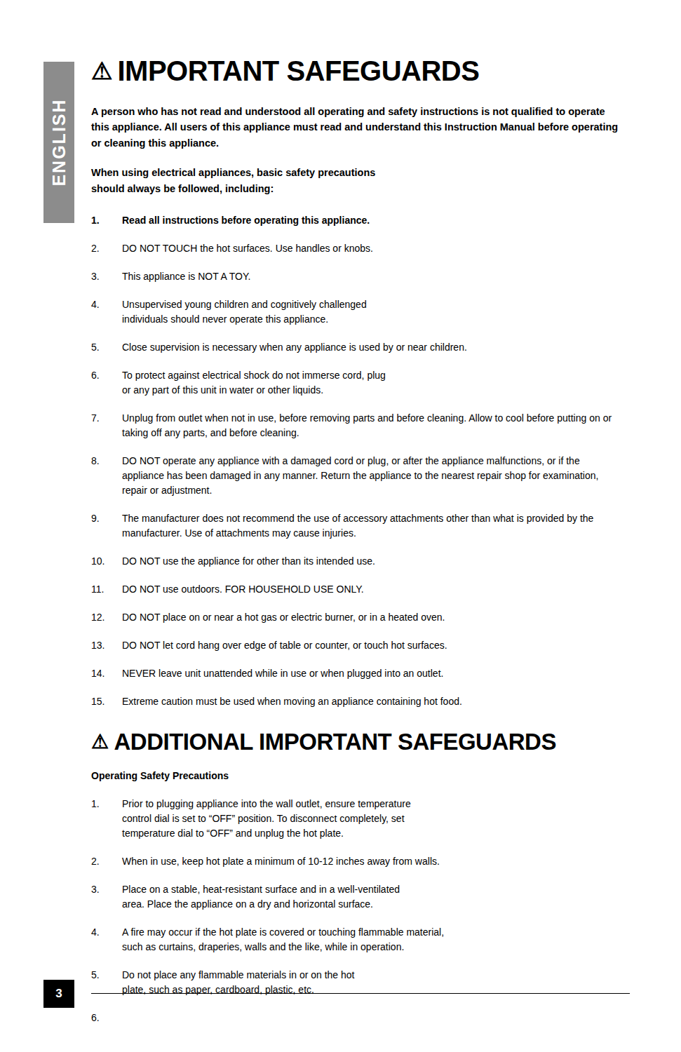ENGLISH
⚠IMPORTANT SAFEGUARDS
A person who has not read and understood all operating and safety instructions is not qualified to operate this appliance. All users of this appliance must read and understand this Instruction Manual before operating or cleaning this appliance.
When using electrical appliances, basic safety precautions
should always be followed, including:
1.
Read all instructions before operating this appliance.
2.
DO NOT TOUCH the hot surfaces. Use handles or knobs.
3.
This appliance is NOT A TOY.
4.
Unsupervised young children and cognitively challenged
individuals should never operate this appliance.
5.
Close supervision is necessary when any appliance is used by or near children.
6.
To protect against electrical shock do not immerse cord, plug
or any part of this unit in water or other liquids.
7.
Unplug from outlet when not in use, before removing parts and before cleaning. Allow to cool before putting on or taking off any parts, and before cleaning.
8.
DO NOT operate any appliance with a damaged cord or plug, or after the appliance malfunctions, or if the appliance has been damaged in any manner. Return the appliance to the nearest repair shop for examination, repair or adjustment.
9.
The manufacturer does not recommend the use of accessory attachments other than what is provided by the manufacturer. Use of attachments may cause injuries.
10.
DO NOT use the appliance for other than its intended use.
11.
DO NOT use outdoors. FOR HOUSEHOLD USE ONLY.
12.
DO NOT place on or near a hot gas or electric burner, or in a heated oven.
13.
DO NOT let cord hang over edge of table or counter, or touch hot surfaces.
14.
NEVER leave unit unattended while in use or when plugged into an outlet.
15.
Extreme caution must be used when moving an appliance containing hot food.
⚠ADDITIONAL IMPORTANT SAFEGUARDS
Operating Safety Precautions
1.
Prior to plugging appliance into the wall outlet, ensure temperature
control dial is set to “OFF” position. To disconnect completely, set
temperature dial to “OFF” and unplug the hot plate.
2.
When in use, keep hot plate a minimum of 10-12 inches away from walls.
3.
Place on a stable, heat-resistant surface and in a well-ventilated
area. Place the appliance on a dry and horizontal surface.
4.
A fire may occur if the hot plate is covered or touching flammable material,
such as curtains, draperies, walls and the like, while in operation.
5.
Do not place any flammable materials in or on the hot
plate, such as paper, cardboard, plastic, etc.
6.
3